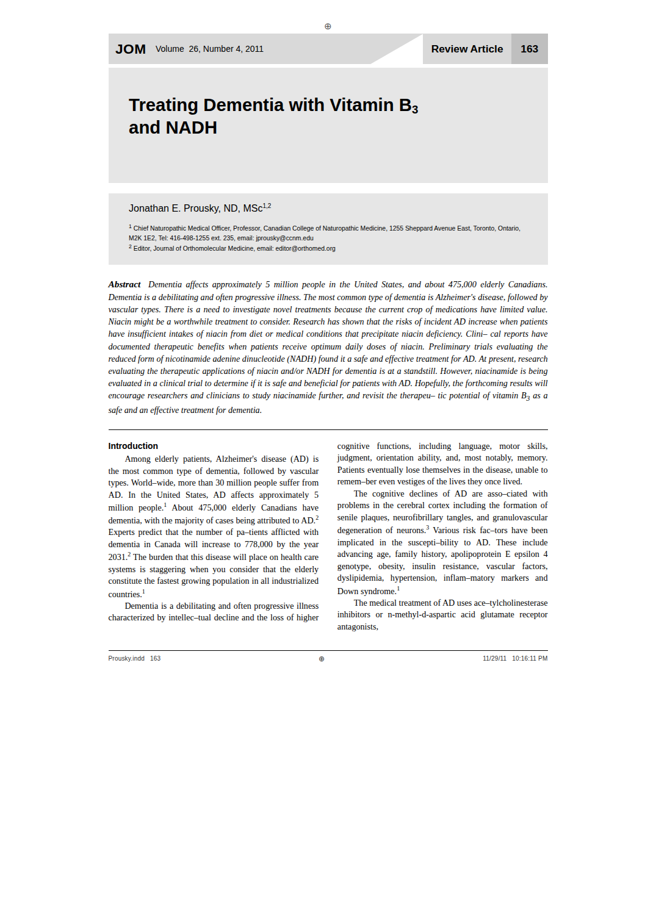⊕
JOM
Volume 26, Number 4, 2011
Review Article
163
Treating Dementia with Vitamin B3
and NADH
Jonathan E. Prousky, ND, MSc1,2
1 Chief Naturopathic Medical Officer, Professor, Canadian College of Naturopathic Medicine, 1255 Sheppard Avenue East, Toronto, Ontario, M2K 1E2, Tel: 416-498-1255 ext. 235, email: jprousky@ccnm.edu
2 Editor, Journal of Orthomolecular Medicine, email: editor@orthomed.org
Abstract Dementia affects approximately 5 million people in the United States, and about 475,000 elderly Canadians. Dementia is a debilitating and often progressive illness. The most common type of dementia is Alzheimer's disease, followed by vascular types. There is a need to investigate novel treatments because the current crop of medications have limited value. Niacin might be a worthwhile treatment to consider. Research has shown that the risks of incident AD increase when patients have insufficient intakes of niacin from diet or medical conditions that precipitate niacin deficiency. Clini– cal reports have documented therapeutic benefits when patients receive optimum daily doses of niacin. Preliminary trials evaluating the reduced form of nicotinamide adenine dinucleotide (NADH) found it a safe and effective treatment for AD. At present, research evaluating the therapeutic applications of niacin and/or NADH for dementia is at a standstill. However, niacinamide is being evaluated in a clinical trial to determine if it is safe and beneficial for patients with AD. Hopefully, the forthcoming results will encourage researchers and clinicians to study niacinamide further, and revisit the therapeu– tic potential of vitamin B3 as a safe and an effective treatment for dementia.
Introduction
Among elderly patients, Alzheimer's disease (AD) is the most common type of dementia, followed by vascular types. World–wide, more than 30 million people suffer from AD. In the United States, AD affects approximately 5 million people.1 About 475,000 elderly Canadians have dementia, with the majority of cases being attributed to AD.2 Experts predict that the number of pa–tients afflicted with dementia in Canada will increase to 778,000 by the year 2031.2 The burden that this disease will place on health care systems is staggering when you consider that the elderly constitute the fastest growing population in all industrialized countries.1
Dementia is a debilitating and often progressive illness characterized by intellec–tual decline and the loss of higher cognitive functions, including language, motor skills, judgment, orientation ability, and, most notably, memory. Patients eventually lose themselves in the disease, unable to remem–ber even vestiges of the lives they once lived.
The cognitive declines of AD are asso–ciated with problems in the cerebral cortex including the formation of senile plaques, neurofibrillary tangles, and granulovascular degeneration of neurons.3 Various risk fac–tors have been implicated in the suscepti–bility to AD. These include advancing age, family history, apolipoprotein E epsilon 4 genotype, obesity, insulin resistance, vascular factors, dyslipidemia, hypertension, inflam–matory markers and Down syndrome.1
The medical treatment of AD uses ace–tylcholinesterase inhibitors or n-methyl-d-aspartic acid glutamate receptor antagonists,
Prousky.indd 163
⊕
11/29/11 10:16:11 PM